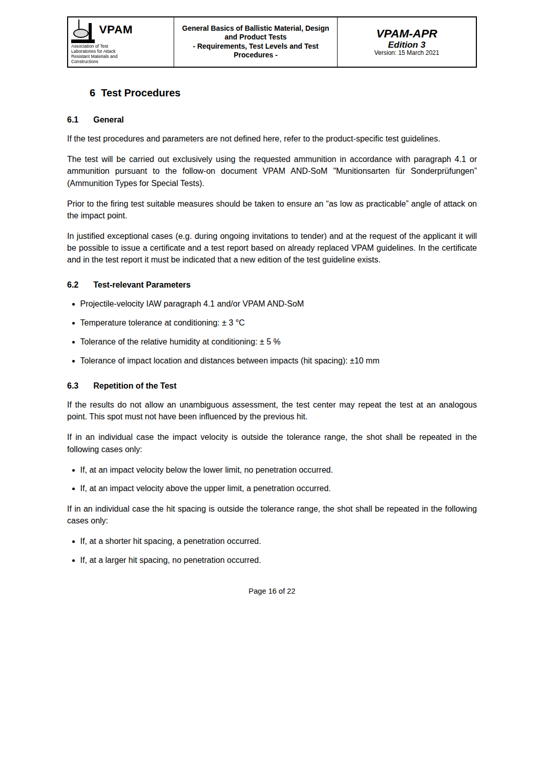| VPAM Association of Test Laboratories for Attack Resistant Materials and Constructions | General Basics of Ballistic Material, Design and Product Tests - Requirements, Test Levels and Test Procedures - | VPAM-APR Edition 3 Version: 15 March 2021 |
6 Test Procedures
6.1 General
If the test procedures and parameters are not defined here, refer to the product-specific test guidelines.
The test will be carried out exclusively using the requested ammunition in accordance with paragraph 4.1 or ammunition pursuant to the follow-on document VPAM AND-SoM "Munitionsarten für Sonderprüfungen” (Ammunition Types for Special Tests).
Prior to the firing test suitable measures should be taken to ensure an “as low as practicable” angle of attack on the impact point.
In justified exceptional cases (e.g. during ongoing invitations to tender) and at the request of the applicant it will be possible to issue a certificate and a test report based on already replaced VPAM guidelines. In the certificate and in the test report it must be indicated that a new edition of the test guideline exists.
6.2 Test-relevant Parameters
Projectile-velocity IAW paragraph 4.1 and/or VPAM AND-SoM
Temperature tolerance at conditioning: ± 3 °C
Tolerance of the relative humidity at conditioning: ± 5 %
Tolerance of impact location and distances between impacts (hit spacing): ±10 mm
6.3 Repetition of the Test
If the results do not allow an unambiguous assessment, the test center may repeat the test at an analogous point. This spot must not have been influenced by the previous hit.
If in an individual case the impact velocity is outside the tolerance range, the shot shall be repeated in the following cases only:
If, at an impact velocity below the lower limit, no penetration occurred.
If, at an impact velocity above the upper limit, a penetration occurred.
If in an individual case the hit spacing is outside the tolerance range, the shot shall be repeated in the following cases only:
If, at a shorter hit spacing, a penetration occurred.
If, at a larger hit spacing, no penetration occurred.
Page 16 of 22